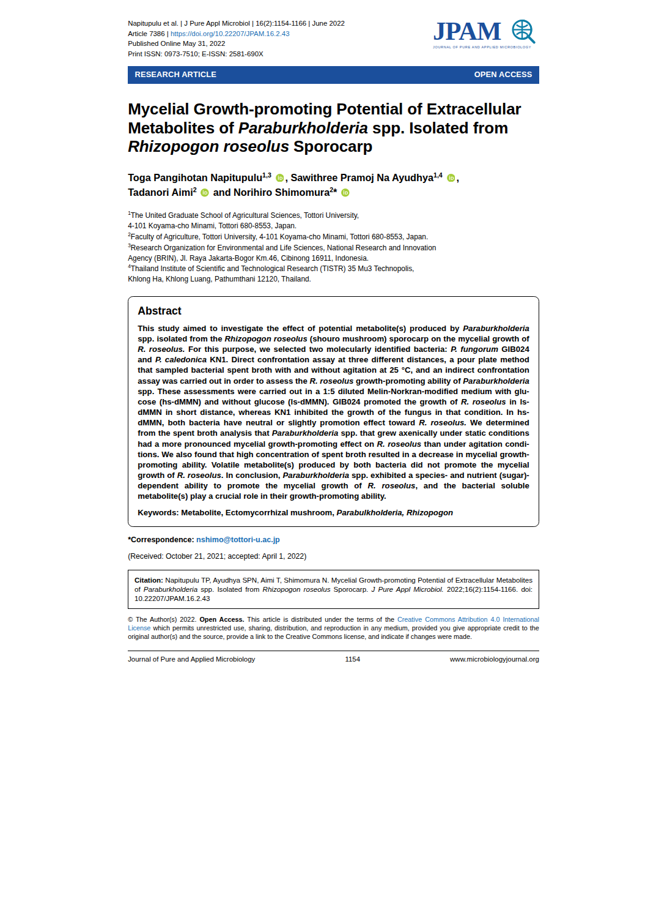Napitupulu et al. | J Pure Appl Microbiol | 16(2):1154-1166 | June 2022
Article 7386 | https://doi.org/10.22207/JPAM.16.2.43
Published Online May 31, 2022
Print ISSN: 0973-7510; E-ISSN: 2581-690X
JPAM logo JPAM JOURNAL OF PURE AND APPLIED MICROBIOLOGY
RESEARCH ARTICLE
OPEN ACCESS
Mycelial Growth-promoting Potential of Extracellular Metabolites of Paraburkholderia spp. Isolated from Rhizopogon roseolus Sporocarp
Toga Pangihotan Napitupulu1,3 , Sawithree Pramoj Na Ayudhya1,4 ,
Tadanori Aimi2 and Norihiro Shimomura2*
1The United Graduate School of Agricultural Sciences, Tottori University,
4-101 Koyama-cho Minami, Tottori 680-8553, Japan.
2Faculty of Agriculture, Tottori University, 4-101 Koyama-cho Minami, Tottori 680-8553, Japan.
3Research Organization for Environmental and Life Sciences, National Research and Innovation
Agency (BRIN), Jl. Raya Jakarta-Bogor Km.46, Cibinong 16911, Indonesia.
4Thailand Institute of Scientific and Technological Research (TISTR) 35 Mu3 Technopolis,
Khlong Ha, Khlong Luang, Pathumthani 12120, Thailand.
Abstract
This study aimed to investigate the effect of potential metabolite(s) produced by Paraburkholderia spp. isolated from the Rhizopogon roseolus (shouro mushroom) sporocarp on the mycelial growth of R. roseolus. For this purpose, we selected two molecularly identified bacteria: P. fungorum GIB024 and P. caledonica KN1. Direct confrontation assay at three different distances, a pour plate method that sampled bacterial spent broth with and without agitation at 25 °C, and an indirect confrontation assay was carried out in order to assess the R. roseolus growth-promoting ability of Paraburkholderia spp. These assessments were carried out in a 1:5 diluted Melin-Norkran-modified medium with glucose (hs-dMMN) and without glucose (ls-dMMN). GIB024 promoted the growth of R. roseolus in ls-dMMN in short distance, whereas KN1 inhibited the growth of the fungus in that condition. In hs-dMMN, both bacteria have neutral or slightly promotion effect toward R. roseolus. We determined from the spent broth analysis that Paraburkholderia spp. that grew axenically under static conditions had a more pronounced mycelial growth-promoting effect on R. roseolus than under agitation conditions. We also found that high concentration of spent broth resulted in a decrease in mycelial growth-promoting ability. Volatile metabolite(s) produced by both bacteria did not promote the mycelial growth of R. roseolus. In conclusion, Paraburkholderia spp. exhibited a species- and nutrient (sugar)-dependent ability to promote the mycelial growth of R. roseolus, and the bacterial soluble metabolite(s) play a crucial role in their growth-promoting ability.
Keywords: Metabolite, Ectomycorrhizal mushroom, Parabulkholderia, Rhizopogon
*Correspondence: nshimo@tottori-u.ac.jp
(Received: October 21, 2021; accepted: April 1, 2022)
Citation: Napitupulu TP, Ayudhya SPN, Aimi T, Shimomura N. Mycelial Growth-promoting Potential of Extracellular Metabolites of Paraburkholderia spp. Isolated from Rhizopogon roseolus Sporocarp. J Pure Appl Microbiol. 2022;16(2):1154-1166. doi: 10.22207/JPAM.16.2.43
© The Author(s) 2022. Open Access. This article is distributed under the terms of the Creative Commons Attribution 4.0 International License which permits unrestricted use, sharing, distribution, and reproduction in any medium, provided you give appropriate credit to the original author(s) and the source, provide a link to the Creative Commons license, and indicate if changes were made.
Journal of Pure and Applied Microbiology
1154
www.microbiologyjournal.org